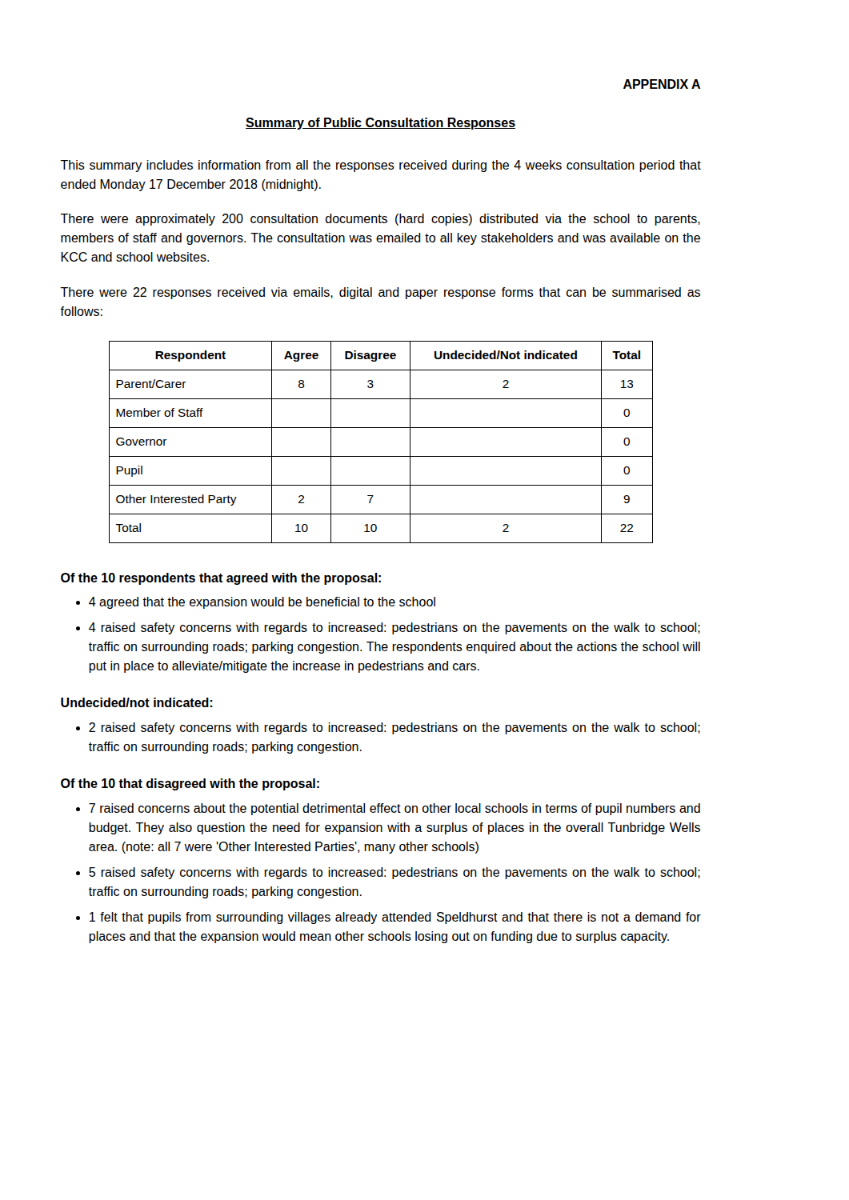APPENDIX A
Summary of Public Consultation Responses
This summary includes information from all the responses received during the 4 weeks consultation period that ended Monday 17 December 2018 (midnight).
There were approximately 200 consultation documents (hard copies) distributed via the school to parents, members of staff and governors. The consultation was emailed to all key stakeholders and was available on the KCC and school websites.
There were 22 responses received via emails, digital and paper response forms that can be summarised as follows:
| Respondent | Agree | Disagree | Undecided/Not indicated | Total |
| --- | --- | --- | --- | --- |
| Parent/Carer | 8 | 3 | 2 | 13 |
| Member of Staff | | | | 0 |
| Governor | | | | 0 |
| Pupil | | | | 0 |
| Other Interested Party | 2 | 7 | | 9 |
| Total | 10 | 10 | 2 | 22 |
Of the 10 respondents that agreed with the proposal:
4 agreed that the expansion would be beneficial to the school
4 raised safety concerns with regards to increased: pedestrians on the pavements on the walk to school; traffic on surrounding roads; parking congestion. The respondents enquired about the actions the school will put in place to alleviate/mitigate the increase in pedestrians and cars.
Undecided/not indicated:
2 raised safety concerns with regards to increased: pedestrians on the pavements on the walk to school; traffic on surrounding roads; parking congestion.
Of the 10 that disagreed with the proposal:
7 raised concerns about the potential detrimental effect on other local schools in terms of pupil numbers and budget. They also question the need for expansion with a surplus of places in the overall Tunbridge Wells area. (note: all 7 were 'Other Interested Parties', many other schools)
5 raised safety concerns with regards to increased: pedestrians on the pavements on the walk to school; traffic on surrounding roads; parking congestion.
1 felt that pupils from surrounding villages already attended Speldhurst and that there is not a demand for places and that the expansion would mean other schools losing out on funding due to surplus capacity.